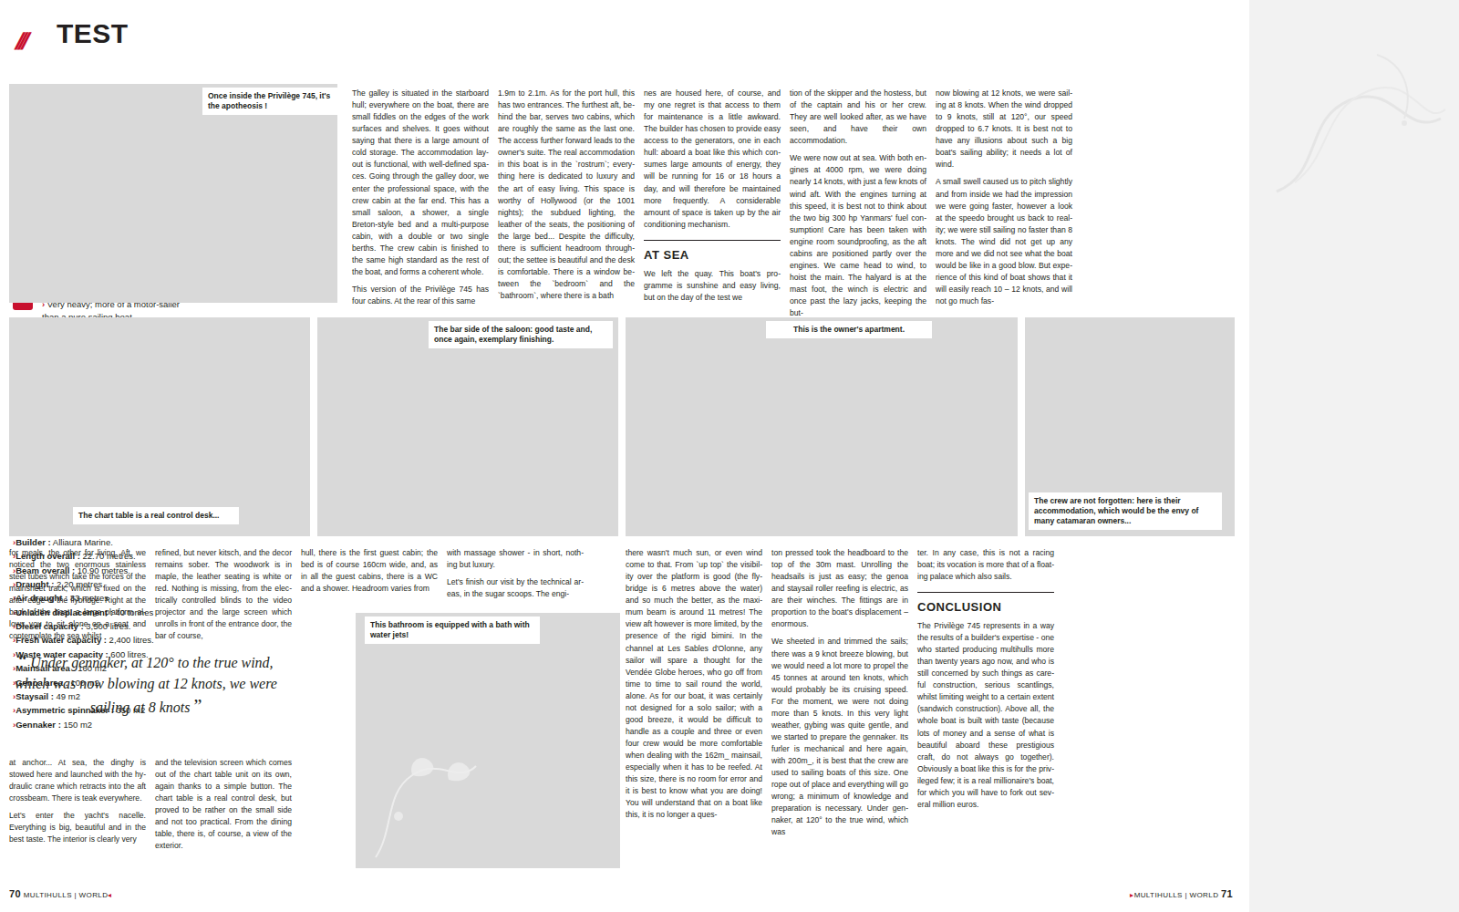///
TEST
+
› A real palace!
› The numerous living areas.
› A very comfortable boat.
–
› Very large and very cumbersome.
› Very heavy; more of a motor-sailer than a pure sailing boat.
› Very expensive...
Technical
Specification
(BUILDER'S DATA).
›Architect : Marc Lombard
›Designer : Diedre Design.
›Builder : Alliaura Marine.
›Length overall : 22.70 metres.
›Beam overall : 10.90 metres.
›Draught : 2.20 metres.
›Air draught : 33 metres
›Unladen displacement : 40 tonnes
›Diesel capacity : 3,500 litres.
›Fresh water capacity : 2,400 litres.
›Waste water capacity : 600 litres.
›Mainsail area : 160 m2
›Genoa area : 100 m2
›Staysail : 49 m2
›Asymmetric spinnaker : 350 m2
›Gennaker : 150 m2
Once inside the Privilège 745, it's the apotheosis !
The chart table is a real control desk...
The bar side of the saloon: good taste and, once again, exemplary finishing.
This is the owner's apartment.
The crew are not forgotten: here is their accommodation, which would be the envy of many catamaran owners...
This bathroom is equipped with a bath with water jets!
The galley is situated in the starboard hull; everywhere on the boat, there are small fiddles on the edges of the work surfaces and shelves. It goes without saying that there is a large amount of cold storage. The accommodation lay-out is functional, with well-defined spaces. Going through the galley door, we enter the professional space, with the crew cabin at the far end. This has a small saloon, a shower, a single Breton-style bed and a multi-purpose cabin, with a double or two single berths. The crew cabin is finished to the same high standard as the rest of the boat, and forms a coherent whole.
This version of the Privilège 745 has four cabins. At the rear of this same
1.9m to 2.1m. As for the port hull, this has two entrances. The furthest aft, behind the bar, serves two cabins, which are roughly the same as the last one. The access further forward leads to the owner's suite. The real accommodation in this boat is in the `rostrum`; everything here is dedicated to luxury and the art of easy living. This space is worthy of Hollywood (or the 1001 nights); the subdued lighting, the leather of the seats, the positioning of the large bed... Despite the difficulty, there is sufficient headroom throughout; the settee is beautiful and the desk is comfortable. There is a window between the `bedroom` and the `bathroom`, where there is a bath
nes are housed here, of course, and my one regret is that access to them for maintenance is a little awkward. The builder has chosen to provide easy access to the generators, one in each hull: aboard a boat like this which consumes large amounts of energy, they will be running for 16 or 18 hours a day, and will therefore be maintained more frequently. A considerable amount of space is taken up by the air conditioning mechanism.
AT SEA
We left the quay. This boat's programme is sunshine and easy living, but on the day of the test we
tion of the skipper and the hostess, but of the captain and his or her crew. They are well looked after, as we have seen, and have their own accommodation.
We were now out at sea. With both engines at 4000 rpm, we were doing nearly 14 knots, with just a few knots of wind aft. With the engines turning at this speed, it is best not to think about the two big 300 hp Yanmars' fuel consumption! Care has been taken with engine room soundproofing, as the aft cabins are positioned partly over the engines. We came head to wind, to hoist the main. The halyard is at the mast foot, the winch is electric and once past the lazy jacks, keeping the but-
now blowing at 12 knots, we were sailing at 8 knots. When the wind dropped to 9 knots, still at 120°, our speed dropped to 6.7 knots. It is best not to have any illusions about such a big boat's sailing ability; it needs a lot of wind.
A small swell caused us to pitch slightly and from inside we had the impression we were going faster, however a look at the speedo brought us back to reality; we were still sailing no faster than 8 knots. The wind did not get up any more and we did not see what the boat would be like in a good blow. But experience of this kind of boat shows that it will easily reach 10 – 12 knots, and will not go much fas-
“ Under gennaker, at 120° to the true wind, which was now blowing at 12 knots, we were sailing at 8 knots ”
for meals, the other for living. Aft, we noticed the two enormous stainless steel tubes which take the forces of the mainsheet track, which is fixed on the after edge of the flybridge. Right at the back of the boat, a large platform allows you to sit alone on a seat and contemplate the sea whilst
refined, but never kitsch, and the decor remains sober. The woodwork is in maple, the leather seating is white or red. Nothing is missing, from the electrically controlled blinds to the video projector and the large screen which unrolls in front of the entrance door, the bar of course,
hull, there is the first guest cabin; the bed is of course 160cm wide, and, as in all the guest cabins, there is a WC and a shower. Headroom varies from
with massage shower - in short, nothing but luxury.
Let's finish our visit by the technical areas, in the sugar scoops. The engi-
at anchor... At sea, the dinghy is stowed here and launched with the hydraulic crane which retracts into the aft crossbeam. There is teak everywhere.
Let's enter the yacht's nacelle. Everything is big, beautiful and in the best taste. The interior is clearly very
and the television screen which comes out of the chart table unit on its own, again thanks to a simple button. The chart table is a real control desk, but proved to be rather on the small side and not too practical. From the dining table, there is, of course, a view of the exterior.
there wasn't much sun, or even wind come to that. From `up top` the visibility over the platform is good (the flybridge is 6 metres above the water) and so much the better, as the maximum beam is around 11 metres! The view aft however is more limited, by the presence of the rigid bimini. In the channel at Les Sables d'Olonne, any sailor will spare a thought for the Vendée Globe heroes, who go off from time to time to sail round the world, alone. As for our boat, it was certainly not designed for a solo sailor; with a good breeze, it would be difficult to handle as a couple and three or even four crew would be more comfortable when dealing with the 162m_ mainsail, especially when it has to be reefed. At this size, there is no room for error and it is best to know what you are doing! You will understand that on a boat like this, it is no longer a ques-
ton pressed took the headboard to the top of the 30m mast. Unrolling the headsails is just as easy; the genoa and staysail roller reefing is electric, as are their winches. The fittings are in proportion to the boat's displacement – enormous.
We sheeted in and trimmed the sails; there was a 9 knot breeze blowing, but we would need a lot more to propel the 45 tonnes at around ten knots, which would probably be its cruising speed. For the moment, we were not doing more than 5 knots. In this very light weather, gybing was quite gentle, and we started to prepare the gennaker. Its furler is mechanical and here again, with 200m_, it is best that the crew are used to sailing boats of this size. One rope out of place and everything will go wrong; a minimum of knowledge and preparation is necessary. Under gennaker, at 120° to the true wind, which was
ter. In any case, this is not a racing boat; its vocation is more that of a floating palace which also sails.
CONCLUSION
The Privilège 745 represents in a way the results of a builder's expertise - one who started producing multihulls more than twenty years ago now, and who is still concerned by such things as careful construction, serious scantlings, whilst limiting weight to a certain extent (sandwich construction). Above all, the whole boat is built with taste (because lots of money and a sense of what is beautiful aboard these prestigious craft, do not always go together). Obviously a boat like this is for the privileged few; it is a real millionaire's boat, for which you will have to fork out several million euros.
70 MULTIHULLS | WORLD◂
▸MULTIHULLS | WORLD 71